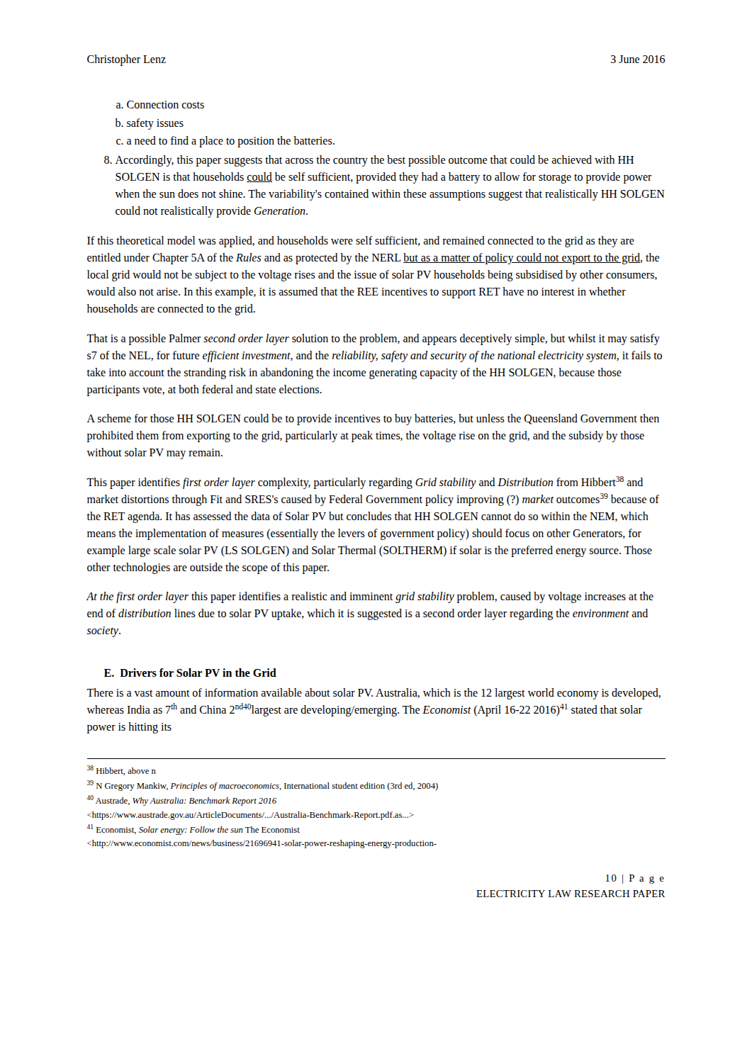Christopher Lenz 3 June 2016
Connection costs
safety issues
a need to find a place to position the batteries.
Accordingly, this paper suggests that across the country the best possible outcome that could be achieved with HH SOLGEN is that households could be self sufficient, provided they had a battery to allow for storage to provide power when the sun does not shine. The variability's contained within these assumptions suggest that realistically HH SOLGEN could not realistically provide Generation.
If this theoretical model was applied, and households were self sufficient, and remained connected to the grid as they are entitled under Chapter 5A of the Rules and as protected by the NERL but as a matter of policy could not export to the grid, the local grid would not be subject to the voltage rises and the issue of solar PV households being subsidised by other consumers, would also not arise. In this example, it is assumed that the REE incentives to support RET have no interest in whether households are connected to the grid.
That is a possible Palmer second order layer solution to the problem, and appears deceptively simple, but whilst it may satisfy s7 of the NEL, for future efficient investment, and the reliability, safety and security of the national electricity system, it fails to take into account the stranding risk in abandoning the income generating capacity of the HH SOLGEN, because those participants vote, at both federal and state elections.
A scheme for those HH SOLGEN could be to provide incentives to buy batteries, but unless the Queensland Government then prohibited them from exporting to the grid, particularly at peak times, the voltage rise on the grid, and the subsidy by those without solar PV may remain.
This paper identifies first order layer complexity, particularly regarding Grid stability and Distribution from Hibbert38 and market distortions through Fit and SRES's caused by Federal Government policy improving (?) market outcomes39 because of the RET agenda. It has assessed the data of Solar PV but concludes that HH SOLGEN cannot do so within the NEM, which means the implementation of measures (essentially the levers of government policy) should focus on other Generators, for example large scale solar PV (LS SOLGEN) and Solar Thermal (SOLTHERM) if solar is the preferred energy source. Those other technologies are outside the scope of this paper.
At the first order layer this paper identifies a realistic and imminent grid stability problem, caused by voltage increases at the end of distribution lines due to solar PV uptake, which it is suggested is a second order layer regarding the environment and society.
E. Drivers for Solar PV in the Grid
There is a vast amount of information available about solar PV. Australia, which is the 12 largest world economy is developed, whereas India as 7th and China 2nd40largest are developing/emerging. The Economist (April 16-22 2016)41 stated that solar power is hitting its
38 Hibbert, above n
39 N Gregory Mankiw, Principles of macroeconomics, International student edition (3rd ed, 2004)
40 Austrade, Why Australia: Benchmark Report 2016
<https://www.austrade.gov.au/ArticleDocuments/.../Australia-Benchmark-Report.pdf.as...>
41 Economist, Solar energy: Follow the sun The Economist
<http://www.economist.com/news/business/21696941-solar-power-reshaping-energy-production-
10 | P a g e
ELECTRICITY LAW RESEARCH PAPER